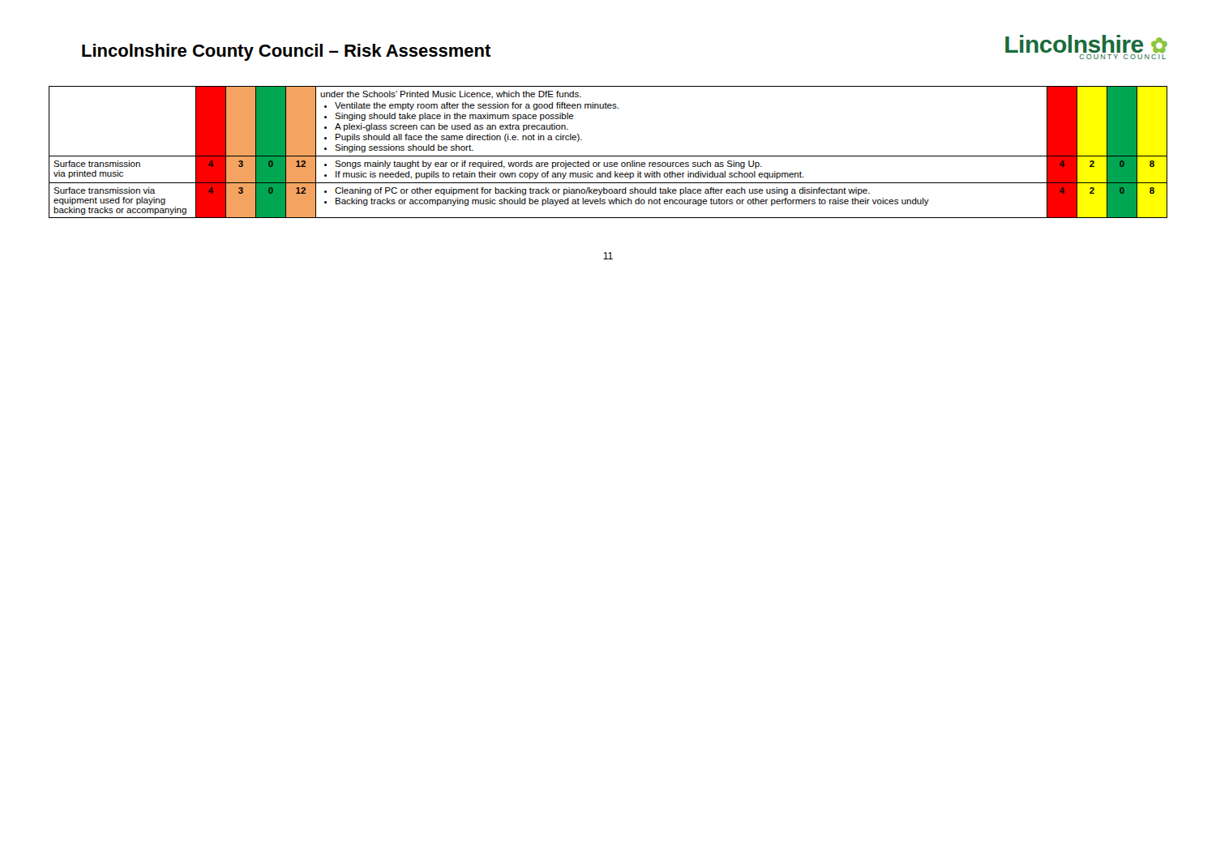Lincolnshire County Council – Risk Assessment
Lincolnshire ✿
COUNTY COUNCIL
| | | | | | under the Schools’ Printed Music Licence, which the DfE funds. Ventilate the empty room after the session for a good fifteen minutes. Singing should take place in the maximum space possible A plexi-glass screen can be used as an extra precaution. Pupils should all face the same direction (i.e. not in a circle). Singing sessions should be short. | | | | |
| Surface transmission via printed music | 4 | 3 | 0 | 12 | Songs mainly taught by ear or if required, words are projected or use online resources such as Sing Up. If music is needed, pupils to retain their own copy of any music and keep it with other individual school equipment. | 4 | 2 | 0 | 8 |
| Surface transmission via equipment used for playing backing tracks or accompanying | 4 | 3 | 0 | 12 | Cleaning of PC or other equipment for backing track or piano/keyboard should take place after each use using a disinfectant wipe. Backing tracks or accompanying music should be played at levels which do not encourage tutors or other performers to raise their voices unduly | 4 | 2 | 0 | 8 |
11